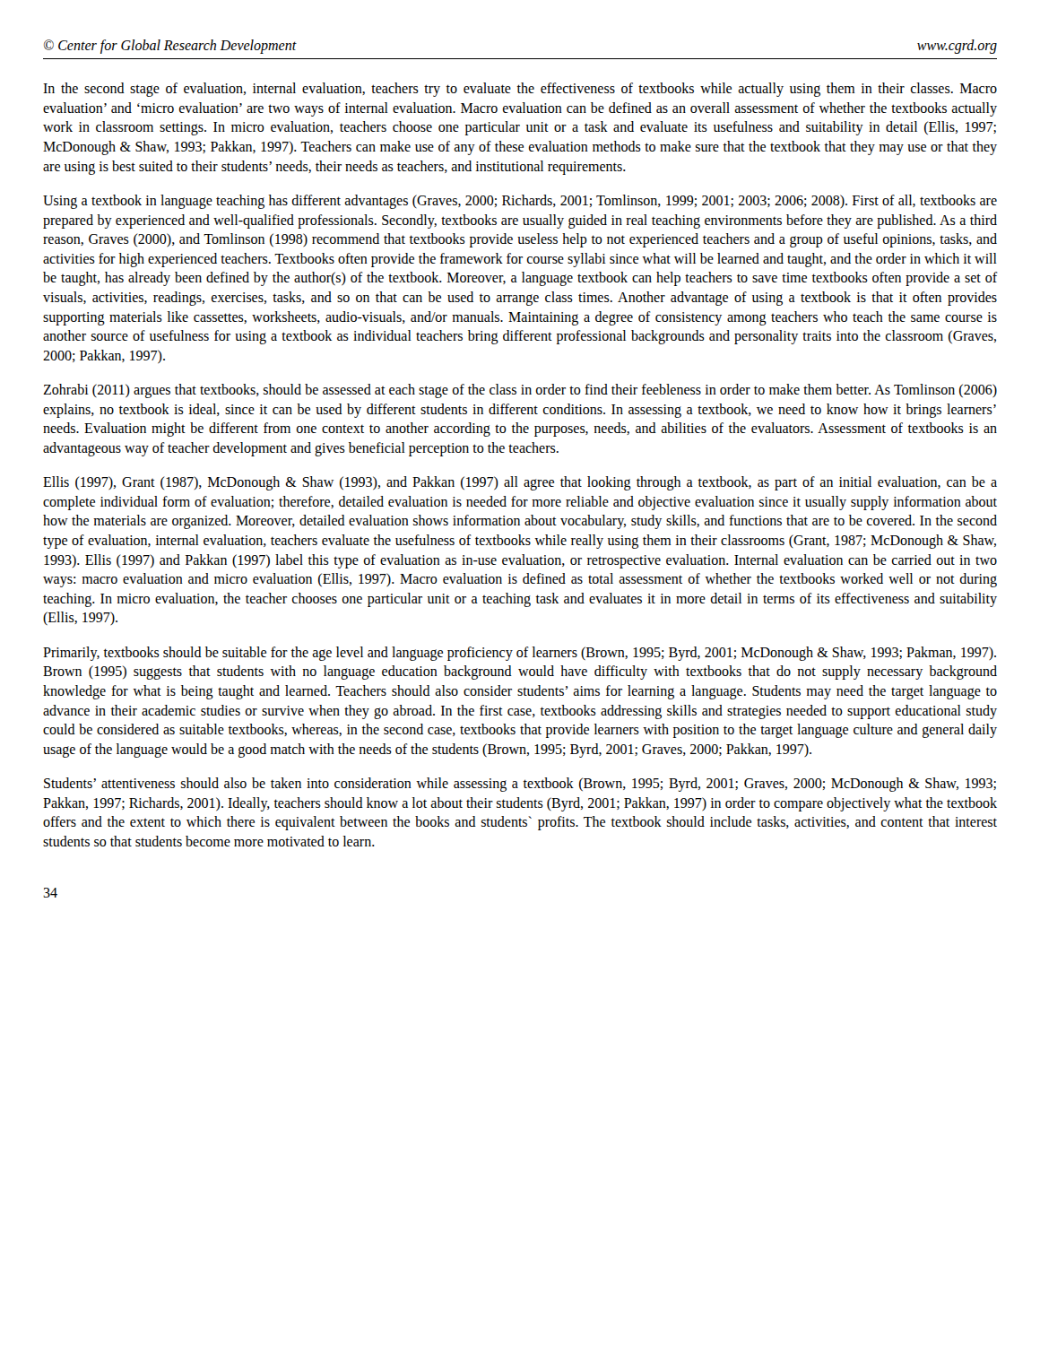© Center for Global Research Development
www.cgrd.org
In the second stage of evaluation, internal evaluation, teachers try to evaluate the effectiveness of textbooks while actually using them in their classes. Macro evaluation’ and ‘micro evaluation’ are two ways of internal evaluation. Macro evaluation can be defined as an overall assessment of whether the textbooks actually work in classroom settings. In micro evaluation, teachers choose one particular unit or a task and evaluate its usefulness and suitability in detail (Ellis, 1997; McDonough & Shaw, 1993; Pakkan, 1997). Teachers can make use of any of these evaluation methods to make sure that the textbook that they may use or that they are using is best suited to their students’ needs, their needs as teachers, and institutional requirements.
Using a textbook in language teaching has different advantages (Graves, 2000; Richards, 2001; Tomlinson, 1999; 2001; 2003; 2006; 2008). First of all, textbooks are prepared by experienced and well-qualified professionals. Secondly, textbooks are usually guided in real teaching environments before they are published. As a third reason, Graves (2000), and Tomlinson (1998) recommend that textbooks provide useless help to not experienced teachers and a group of useful opinions, tasks, and activities for high experienced teachers. Textbooks often provide the framework for course syllabi since what will be learned and taught, and the order in which it will be taught, has already been defined by the author(s) of the textbook. Moreover, a language textbook can help teachers to save time textbooks often provide a set of visuals, activities, readings, exercises, tasks, and so on that can be used to arrange class times. Another advantage of using a textbook is that it often provides supporting materials like cassettes, worksheets, audio-visuals, and/or manuals. Maintaining a degree of consistency among teachers who teach the same course is another source of usefulness for using a textbook as individual teachers bring different professional backgrounds and personality traits into the classroom (Graves, 2000; Pakkan, 1997).
Zohrabi (2011) argues that textbooks, should be assessed at each stage of the class in order to find their feebleness in order to make them better. As Tomlinson (2006) explains, no textbook is ideal, since it can be used by different students in different conditions. In assessing a textbook, we need to know how it brings learners’ needs. Evaluation might be different from one context to another according to the purposes, needs, and abilities of the evaluators. Assessment of textbooks is an advantageous way of teacher development and gives beneficial perception to the teachers.
Ellis (1997), Grant (1987), McDonough & Shaw (1993), and Pakkan (1997) all agree that looking through a textbook, as part of an initial evaluation, can be a complete individual form of evaluation; therefore, detailed evaluation is needed for more reliable and objective evaluation since it usually supply information about how the materials are organized. Moreover, detailed evaluation shows information about vocabulary, study skills, and functions that are to be covered. In the second type of evaluation, internal evaluation, teachers evaluate the usefulness of textbooks while really using them in their classrooms (Grant, 1987; McDonough & Shaw, 1993). Ellis (1997) and Pakkan (1997) label this type of evaluation as in-use evaluation, or retrospective evaluation. Internal evaluation can be carried out in two ways: macro evaluation and micro evaluation (Ellis, 1997). Macro evaluation is defined as total assessment of whether the textbooks worked well or not during teaching. In micro evaluation, the teacher chooses one particular unit or a teaching task and evaluates it in more detail in terms of its effectiveness and suitability (Ellis, 1997).
Primarily, textbooks should be suitable for the age level and language proficiency of learners (Brown, 1995; Byrd, 2001; McDonough & Shaw, 1993; Pakman, 1997). Brown (1995) suggests that students with no language education background would have difficulty with textbooks that do not supply necessary background knowledge for what is being taught and learned. Teachers should also consider students’ aims for learning a language. Students may need the target language to advance in their academic studies or survive when they go abroad. In the first case, textbooks addressing skills and strategies needed to support educational study could be considered as suitable textbooks, whereas, in the second case, textbooks that provide learners with position to the target language culture and general daily usage of the language would be a good match with the needs of the students (Brown, 1995; Byrd, 2001; Graves, 2000; Pakkan, 1997).
Students’ attentiveness should also be taken into consideration while assessing a textbook (Brown, 1995; Byrd, 2001; Graves, 2000; McDonough & Shaw, 1993; Pakkan, 1997; Richards, 2001). Ideally, teachers should know a lot about their students (Byrd, 2001; Pakkan, 1997) in order to compare objectively what the textbook offers and the extent to which there is equivalent between the books and students` profits. The textbook should include tasks, activities, and content that interest students so that students become more motivated to learn.
34